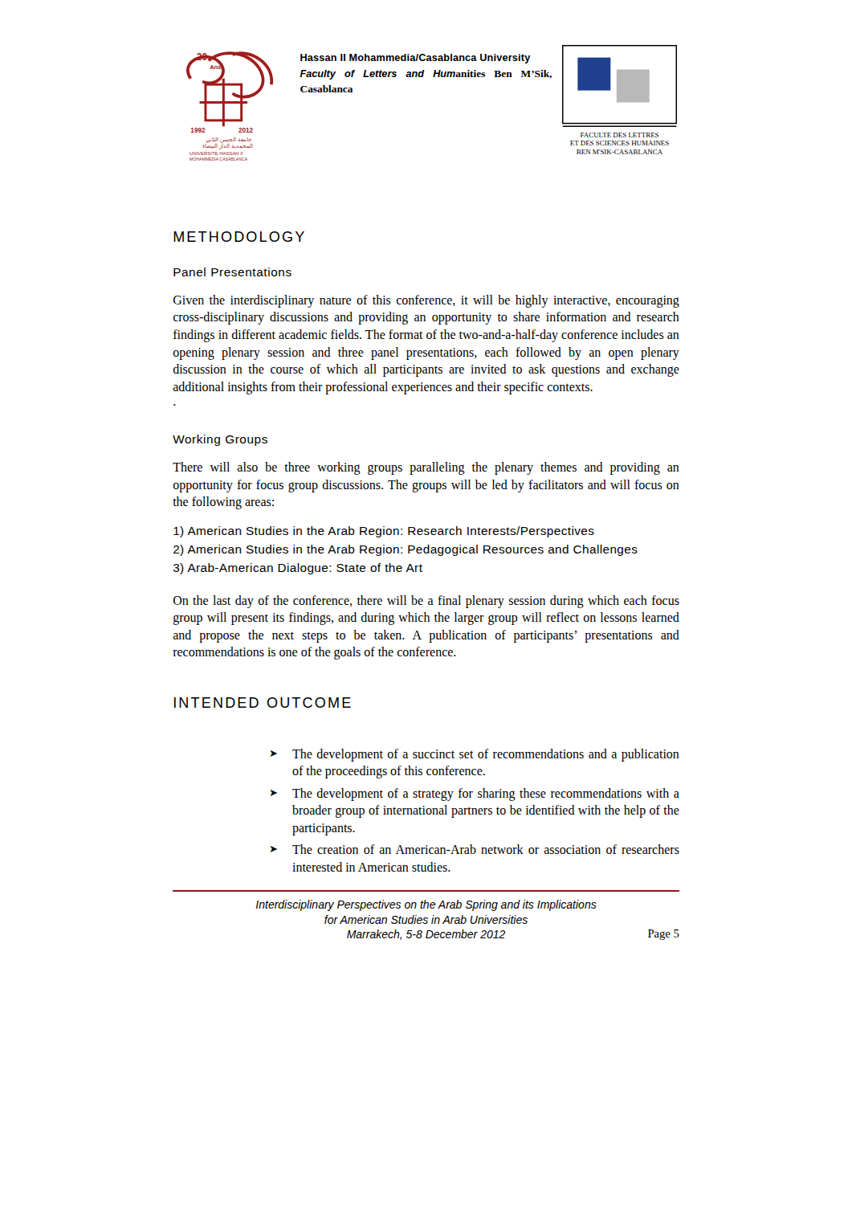Hassan II Mohammedia/Casablanca University
Faculty of Letters and Humanities Ben M’Sik, Casablanca
METHODOLOGY
Panel Presentations
Given the interdisciplinary nature of this conference, it will be highly interactive, encouraging cross-disciplinary discussions and providing an opportunity to share information and research findings in different academic fields. The format of the two-and-a-half-day conference includes an opening plenary session and three panel presentations, each followed by an open plenary discussion in the course of which all participants are invited to ask questions and exchange additional insights from their professional experiences and their specific contexts.
.
Working Groups
There will also be three working groups paralleling the plenary themes and providing an opportunity for focus group discussions. The groups will be led by facilitators and will focus on the following areas:
1) American Studies in the Arab Region: Research Interests/Perspectives
2) American Studies in the Arab Region: Pedagogical Resources and Challenges
3) Arab-American Dialogue: State of the Art
On the last day of the conference, there will be a final plenary session during which each focus group will present its findings, and during which the larger group will reflect on lessons learned and propose the next steps to be taken. A publication of participants’ presentations and recommendations is one of the goals of the conference.
INTENDED OUTCOME
The development of a succinct set of recommendations and a publication of the proceedings of this conference.
The development of a strategy for sharing these recommendations with a broader group of international partners to be identified with the help of the participants.
The creation of an American-Arab network or association of researchers interested in American studies.
Interdisciplinary Perspectives on the Arab Spring and its Implications
for American Studies in Arab Universities
Marrakech, 5-8 December 2012Page 5